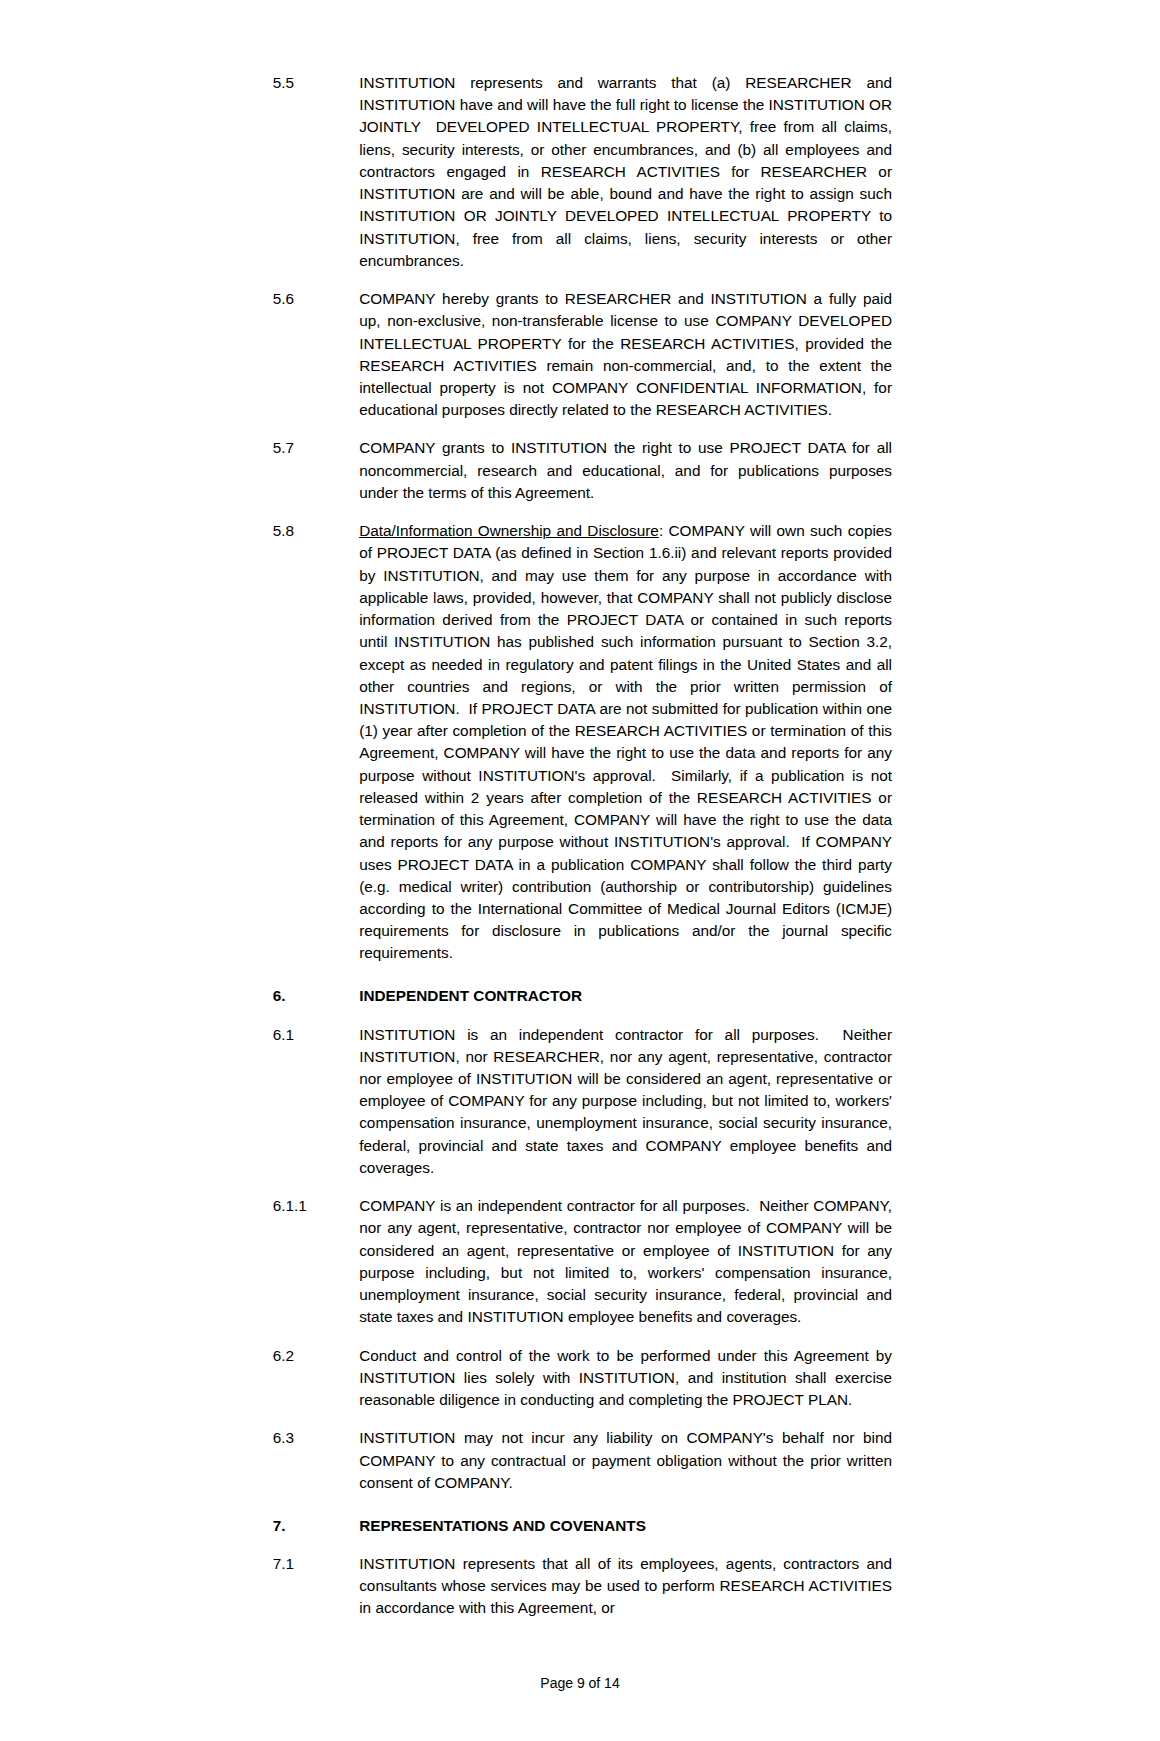5.5
INSTITUTION represents and warrants that (a) RESEARCHER and INSTITUTION have and will have the full right to license the INSTITUTION OR JOINTLY DEVELOPED INTELLECTUAL PROPERTY, free from all claims, liens, security interests, or other encumbrances, and (b) all employees and contractors engaged in RESEARCH ACTIVITIES for RESEARCHER or INSTITUTION are and will be able, bound and have the right to assign such INSTITUTION OR JOINTLY DEVELOPED INTELLECTUAL PROPERTY to INSTITUTION, free from all claims, liens, security interests or other encumbrances.
5.6
COMPANY hereby grants to RESEARCHER and INSTITUTION a fully paid up, non-exclusive, non-transferable license to use COMPANY DEVELOPED INTELLECTUAL PROPERTY for the RESEARCH ACTIVITIES, provided the RESEARCH ACTIVITIES remain non-commercial, and, to the extent the intellectual property is not COMPANY CONFIDENTIAL INFORMATION, for educational purposes directly related to the RESEARCH ACTIVITIES.
5.7
COMPANY grants to INSTITUTION the right to use PROJECT DATA for all noncommercial, research and educational, and for publications purposes under the terms of this Agreement.
5.8
Data/Information Ownership and Disclosure: COMPANY will own such copies of PROJECT DATA (as defined in Section 1.6.ii) and relevant reports provided by INSTITUTION, and may use them for any purpose in accordance with applicable laws, provided, however, that COMPANY shall not publicly disclose information derived from the PROJECT DATA or contained in such reports until INSTITUTION has published such information pursuant to Section 3.2, except as needed in regulatory and patent filings in the United States and all other countries and regions, or with the prior written permission of INSTITUTION. If PROJECT DATA are not submitted for publication within one (1) year after completion of the RESEARCH ACTIVITIES or termination of this Agreement, COMPANY will have the right to use the data and reports for any purpose without INSTITUTION's approval. Similarly, if a publication is not released within 2 years after completion of the RESEARCH ACTIVITIES or termination of this Agreement, COMPANY will have the right to use the data and reports for any purpose without INSTITUTION's approval. If COMPANY uses PROJECT DATA in a publication COMPANY shall follow the third party (e.g. medical writer) contribution (authorship or contributorship) guidelines according to the International Committee of Medical Journal Editors (ICMJE) requirements for disclosure in publications and/or the journal specific requirements.
6.
INDEPENDENT CONTRACTOR
6.1
INSTITUTION is an independent contractor for all purposes. Neither INSTITUTION, nor RESEARCHER, nor any agent, representative, contractor nor employee of INSTITUTION will be considered an agent, representative or employee of COMPANY for any purpose including, but not limited to, workers' compensation insurance, unemployment insurance, social security insurance, federal, provincial and state taxes and COMPANY employee benefits and coverages.
6.1.1
COMPANY is an independent contractor for all purposes. Neither COMPANY, nor any agent, representative, contractor nor employee of COMPANY will be considered an agent, representative or employee of INSTITUTION for any purpose including, but not limited to, workers' compensation insurance, unemployment insurance, social security insurance, federal, provincial and state taxes and INSTITUTION employee benefits and coverages.
6.2
Conduct and control of the work to be performed under this Agreement by INSTITUTION lies solely with INSTITUTION, and institution shall exercise reasonable diligence in conducting and completing the PROJECT PLAN.
6.3
INSTITUTION may not incur any liability on COMPANY's behalf nor bind COMPANY to any contractual or payment obligation without the prior written consent of COMPANY.
7.
REPRESENTATIONS AND COVENANTS
7.1
INSTITUTION represents that all of its employees, agents, contractors and consultants whose services may be used to perform RESEARCH ACTIVITIES in accordance with this Agreement, or
Page 9 of 14